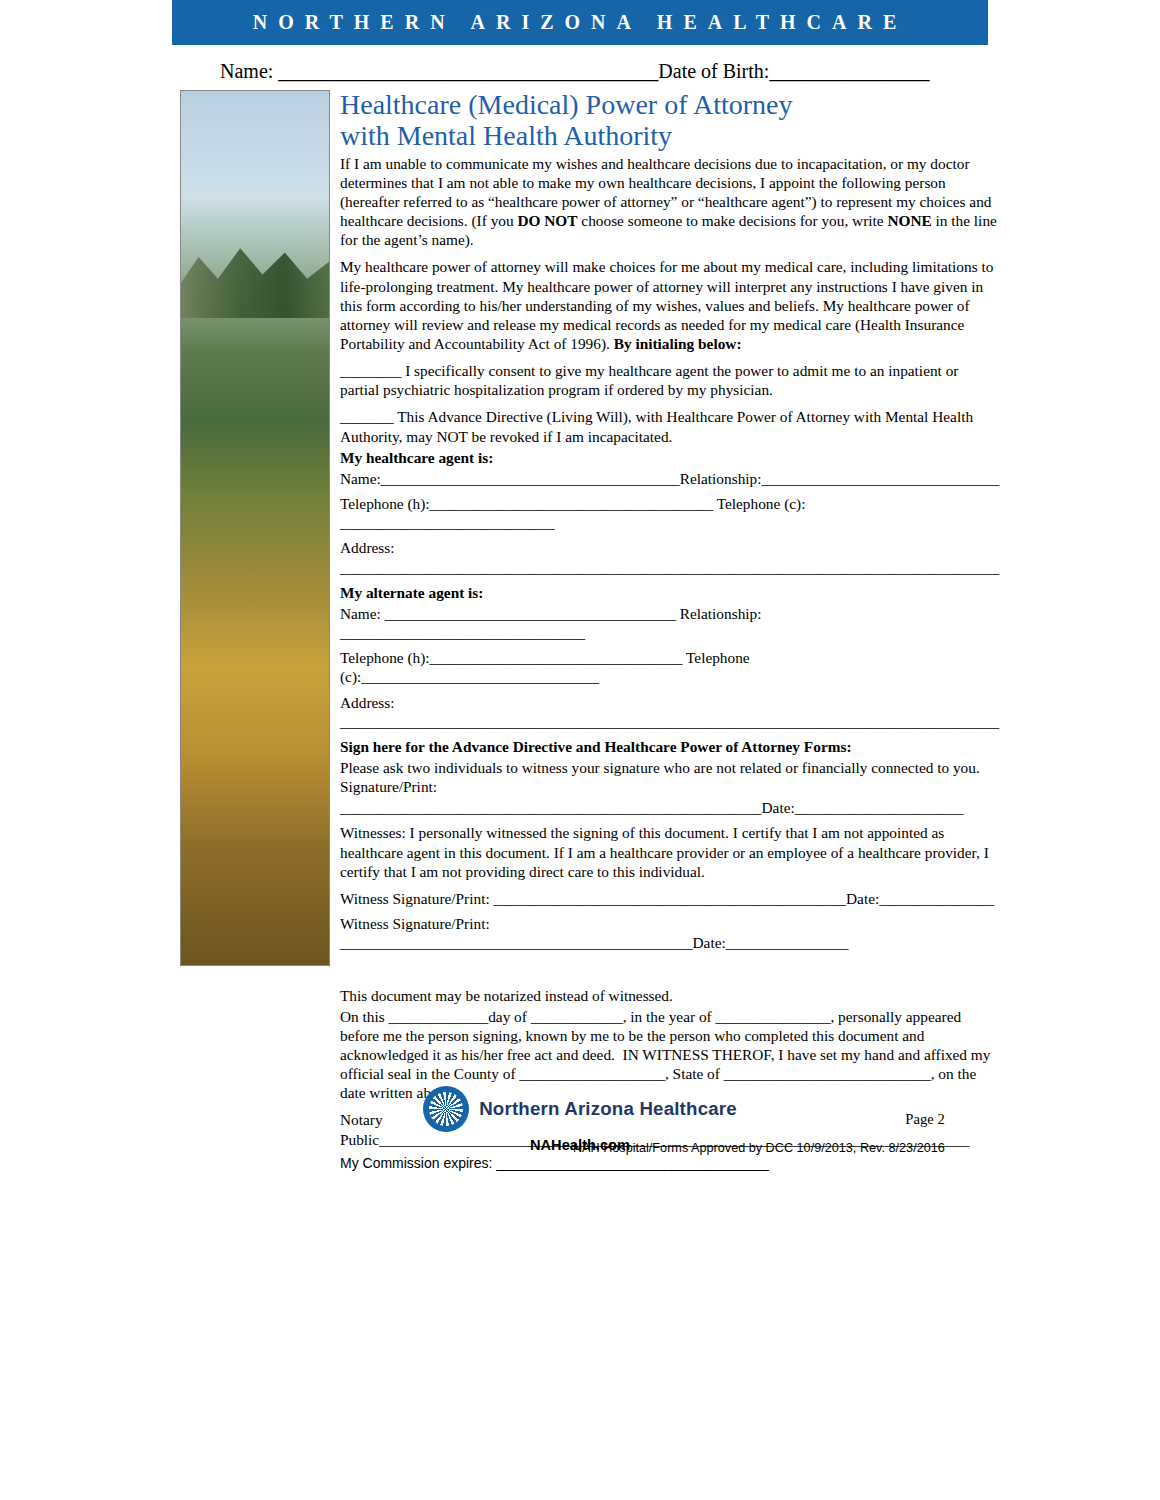NORTHERN ARIZONA HEALTHCARE
Name: ______________________________________Date of Birth:________________
Healthcare (Medical) Power of Attorney
with Mental Health Authority
If I am unable to communicate my wishes and healthcare decisions due to incapacitation, or my doctor determines that I am not able to make my own healthcare decisions, I appoint the following person (hereafter referred to as “healthcare power of attorney” or “healthcare agent”) to represent my choices and healthcare decisions. (If you DO NOT choose someone to make decisions for you, write NONE in the line for the agent’s name).
My healthcare power of attorney will make choices for me about my medical care, including limitations to life-prolonging treatment. My healthcare power of attorney will interpret any instructions I have given in this form according to his/her understanding of my wishes, values and beliefs. My healthcare power of attorney will review and release my medical records as needed for my medical care (Health Insurance Portability and Accountability Act of 1996). By initialing below:
________ I specifically consent to give my healthcare agent the power to admit me to an inpatient or partial psychiatric hospitalization program if ordered by my physician.
_______ This Advance Directive (Living Will), with Healthcare Power of Attorney with Mental Health Authority, may NOT be revoked if I am incapacitated.
My healthcare agent is:
Name:_______________________________________Relationship:_______________________________
Telephone (h):_____________________________________ Telephone (c): ____________________________
Address: ______________________________________________________________________________________
My alternate agent is:
Name: ______________________________________ Relationship: ________________________________
Telephone (h):_________________________________ Telephone (c):_______________________________
Address: ______________________________________________________________________________________
Sign here for the Advance Directive and Healthcare Power of Attorney Forms:
Please ask two individuals to witness your signature who are not related or financially connected to you. Signature/Print:
_______________________________________________________Date:______________________
Witnesses: I personally witnessed the signing of this document. I certify that I am not appointed as healthcare agent in this document. If I am a healthcare provider or an employee of a healthcare provider, I certify that I am not providing direct care to this individual.
Witness Signature/Print: ______________________________________________Date:_______________
Witness Signature/Print: ______________________________________________Date:________________
This document may be notarized instead of witnessed.
On this _____________day of ____________, in the year of _______________, personally appeared before me the person signing, known by me to be the person who completed this document and acknowledged it as his/her free act and deed. IN WITNESS THEROF, I have set my hand and affixed my official seal in the County of ___________________, State of ___________________________, on the date written above.
Notary Public_____________________________________________________________________________
My Commission expires: ___________________________________
Northern Arizona Healthcare
NAHealth.com
Page 2
NAH Hospital/Forms Approved by DCC 10/9/2013, Rev. 8/23/2016